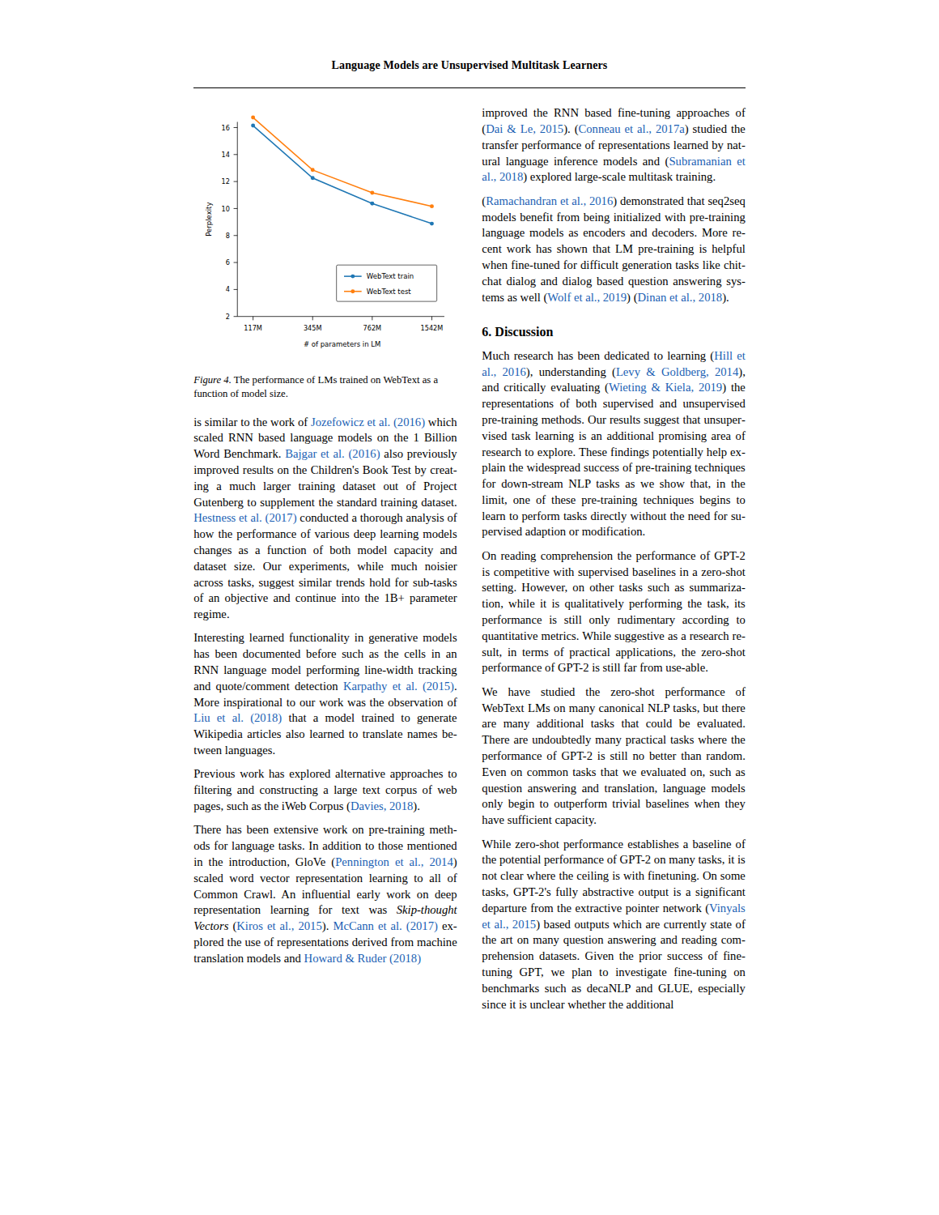Language Models are Unsupervised Multitask Learners
2 4 6 8 10 12 14 16 117M 345M 762M 1542M Perplexity # of parameters in LM WebText train WebText test
Figure 4. The performance of LMs trained on WebText as a function of model size.
is similar to the work of Jozefowicz et al. (2016) which scaled RNN based language models on the 1 Billion Word Benchmark. Bajgar et al. (2016) also previously improved results on the Children's Book Test by creating a much larger training dataset out of Project Gutenberg to supplement the standard training dataset. Hestness et al. (2017) conducted a thorough analysis of how the performance of various deep learning models changes as a function of both model capacity and dataset size. Our experiments, while much noisier across tasks, suggest similar trends hold for sub-tasks of an objective and continue into the 1B+ parameter regime.
Interesting learned functionality in generative models has been documented before such as the cells in an RNN language model performing line-width tracking and quote/comment detection Karpathy et al. (2015). More inspirational to our work was the observation of Liu et al. (2018) that a model trained to generate Wikipedia articles also learned to translate names between languages.
Previous work has explored alternative approaches to filtering and constructing a large text corpus of web pages, such as the iWeb Corpus (Davies, 2018).
There has been extensive work on pre-training methods for language tasks. In addition to those mentioned in the introduction, GloVe (Pennington et al., 2014) scaled word vector representation learning to all of Common Crawl. An influential early work on deep representation learning for text was Skip-thought Vectors (Kiros et al., 2015). McCann et al. (2017) explored the use of representations derived from machine translation models and Howard & Ruder (2018)
improved the RNN based fine-tuning approaches of (Dai & Le, 2015). (Conneau et al., 2017a) studied the transfer performance of representations learned by natural language inference models and (Subramanian et al., 2018) explored large-scale multitask training.
(Ramachandran et al., 2016) demonstrated that seq2seq models benefit from being initialized with pre-training language models as encoders and decoders. More recent work has shown that LM pre-training is helpful when fine-tuned for difficult generation tasks like chit-chat dialog and dialog based question answering systems as well (Wolf et al., 2019) (Dinan et al., 2018).
6. Discussion
Much research has been dedicated to learning (Hill et al., 2016), understanding (Levy & Goldberg, 2014), and critically evaluating (Wieting & Kiela, 2019) the representations of both supervised and unsupervised pre-training methods. Our results suggest that unsupervised task learning is an additional promising area of research to explore. These findings potentially help explain the widespread success of pre-training techniques for down-stream NLP tasks as we show that, in the limit, one of these pre-training techniques begins to learn to perform tasks directly without the need for supervised adaption or modification.
On reading comprehension the performance of GPT-2 is competitive with supervised baselines in a zero-shot setting. However, on other tasks such as summarization, while it is qualitatively performing the task, its performance is still only rudimentary according to quantitative metrics. While suggestive as a research result, in terms of practical applications, the zero-shot performance of GPT-2 is still far from use-able.
We have studied the zero-shot performance of WebText LMs on many canonical NLP tasks, but there are many additional tasks that could be evaluated. There are undoubtedly many practical tasks where the performance of GPT-2 is still no better than random. Even on common tasks that we evaluated on, such as question answering and translation, language models only begin to outperform trivial baselines when they have sufficient capacity.
While zero-shot performance establishes a baseline of the potential performance of GPT-2 on many tasks, it is not clear where the ceiling is with finetuning. On some tasks, GPT-2's fully abstractive output is a significant departure from the extractive pointer network (Vinyals et al., 2015) based outputs which are currently state of the art on many question answering and reading comprehension datasets. Given the prior success of fine-tuning GPT, we plan to investigate fine-tuning on benchmarks such as decaNLP and GLUE, especially since it is unclear whether the additional